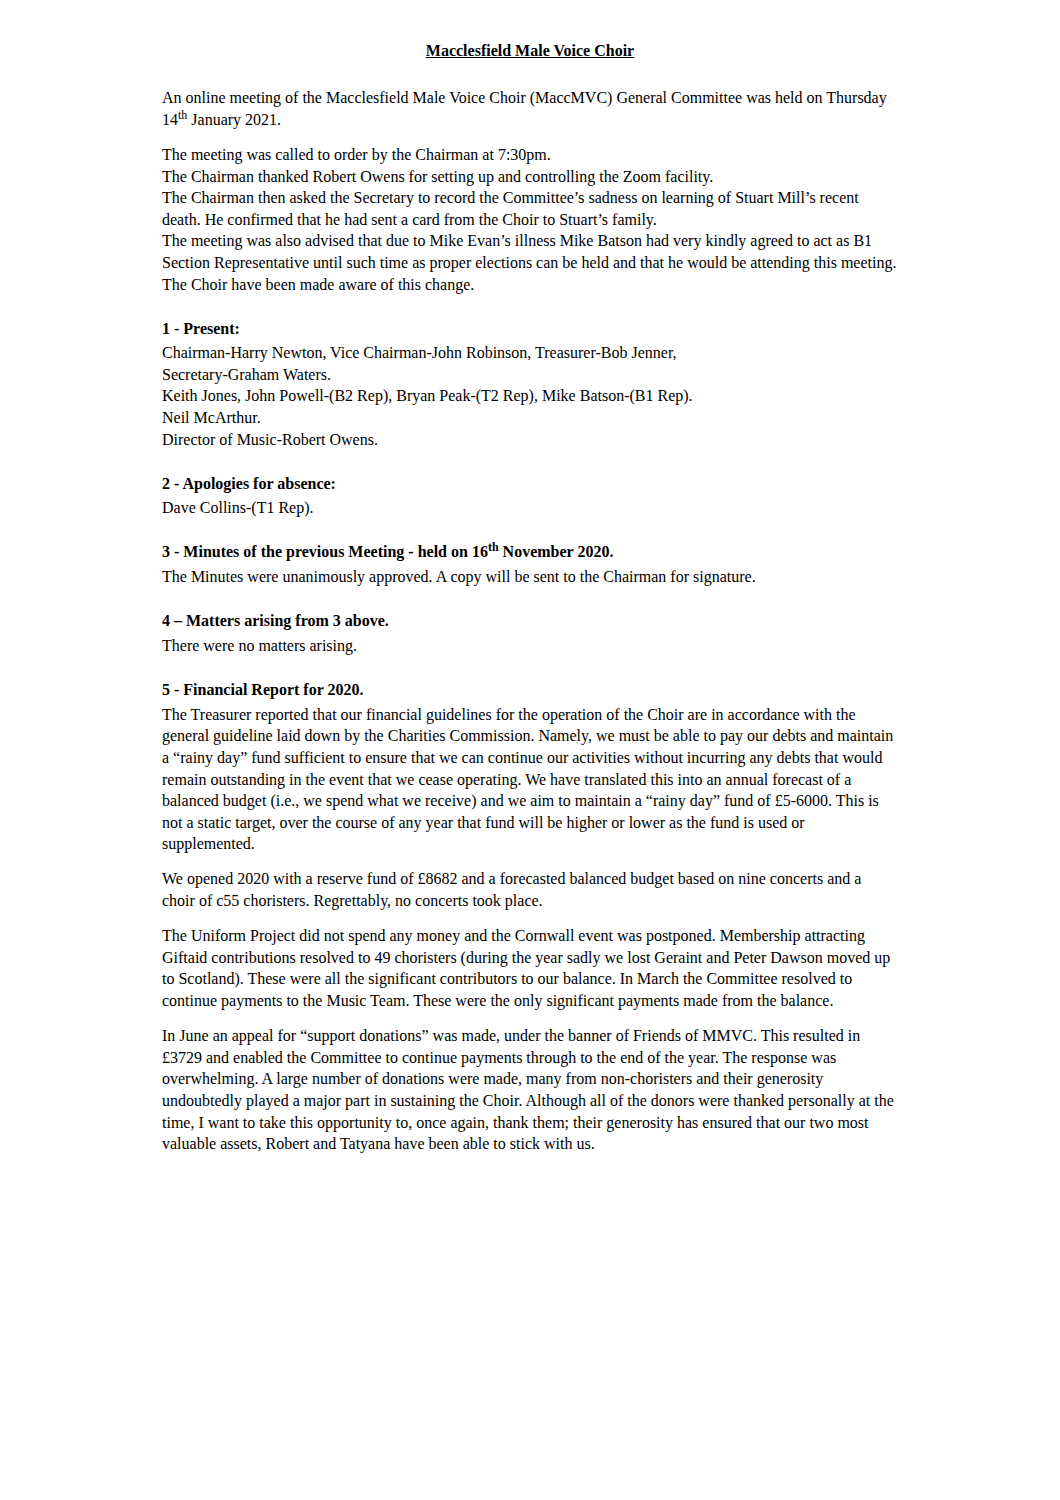Macclesfield Male Voice Choir
An online meeting of the Macclesfield Male Voice Choir (MaccMVC) General Committee was held on Thursday 14th January 2021.
The meeting was called to order by the Chairman at 7:30pm.
The Chairman thanked Robert Owens for setting up and controlling the Zoom facility.
The Chairman then asked the Secretary to record the Committee’s sadness on learning of Stuart Mill’s recent death. He confirmed that he had sent a card from the Choir to Stuart’s family.
The meeting was also advised that due to Mike Evan’s illness Mike Batson had very kindly agreed to act as B1 Section Representative until such time as proper elections can be held and that he would be attending this meeting. The Choir have been made aware of this change.
1 - Present:
Chairman-Harry Newton, Vice Chairman-John Robinson, Treasurer-Bob Jenner,
Secretary-Graham Waters.
Keith Jones, John Powell-(B2 Rep), Bryan Peak-(T2 Rep), Mike Batson-(B1 Rep).
Neil McArthur.
Director of Music-Robert Owens.
2 - Apologies for absence:
Dave Collins-(T1 Rep).
3 - Minutes of the previous Meeting - held on 16th November 2020.
The Minutes were unanimously approved. A copy will be sent to the Chairman for signature.
4 – Matters arising from 3 above.
There were no matters arising.
5 - Financial Report for 2020.
The Treasurer reported that our financial guidelines for the operation of the Choir are in accordance with the general guideline laid down by the Charities Commission. Namely, we must be able to pay our debts and maintain a “rainy day” fund sufficient to ensure that we can continue our activities without incurring any debts that would remain outstanding in the event that we cease operating. We have translated this into an annual forecast of a balanced budget (i.e., we spend what we receive) and we aim to maintain a “rainy day” fund of £5-6000. This is not a static target, over the course of any year that fund will be higher or lower as the fund is used or supplemented.
We opened 2020 with a reserve fund of £8682 and a forecasted balanced budget based on nine concerts and a choir of c55 choristers. Regrettably, no concerts took place.
The Uniform Project did not spend any money and the Cornwall event was postponed. Membership attracting Giftaid contributions resolved to 49 choristers (during the year sadly we lost Geraint and Peter Dawson moved up to Scotland). These were all the significant contributors to our balance. In March the Committee resolved to continue payments to the Music Team. These were the only significant payments made from the balance.
In June an appeal for “support donations” was made, under the banner of Friends of MMVC. This resulted in £3729 and enabled the Committee to continue payments through to the end of the year. The response was overwhelming. A large number of donations were made, many from non-choristers and their generosity undoubtedly played a major part in sustaining the Choir. Although all of the donors were thanked personally at the time, I want to take this opportunity to, once again, thank them; their generosity has ensured that our two most valuable assets, Robert and Tatyana have been able to stick with us.